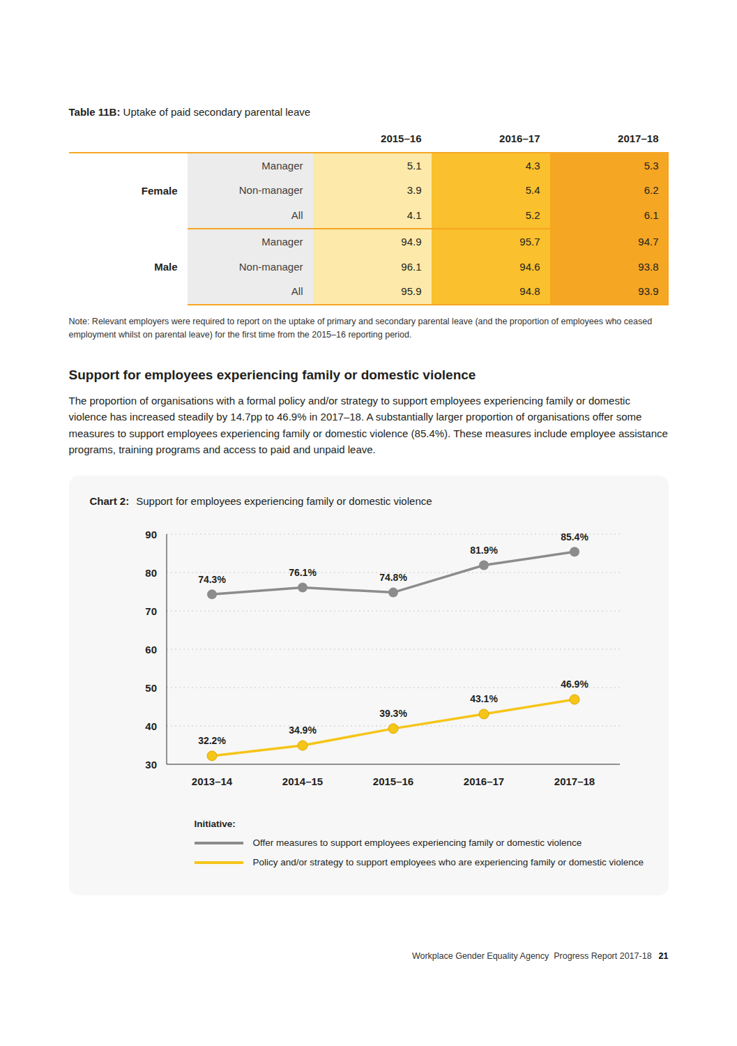Table 11B: Uptake of paid secondary parental leave
| | | 2015–16 | 2016–17 | 2017–18 |
| --- | --- | --- | --- | --- |
| Female | Manager | 5.1 | 4.3 | 5.3 |
| Non-manager | 3.9 | 5.4 | 6.2 |
| All | 4.1 | 5.2 | 6.1 |
| Male | Manager | 94.9 | 95.7 | 94.7 |
| Non-manager | 96.1 | 94.6 | 93.8 |
| All | 95.9 | 94.8 | 93.9 |
Note: Relevant employers were required to report on the uptake of primary and secondary parental leave (and the proportion of employees who ceased employment whilst on parental leave) for the first time from the 2015–16 reporting period.
Support for employees experiencing family or domestic violence
The proportion of organisations with a formal policy and/or strategy to support employees experiencing family or domestic violence has increased steadily by 14.7pp to 46.9% in 2017–18. A substantially larger proportion of organisations offer some measures to support employees experiencing family or domestic violence (85.4%). These measures include employee assistance programs, training programs and access to paid and unpaid leave.
Chart 2: Support for employees experiencing family or domestic violence
90 80 70 60 50 40 30 2013–14 2014–15 2015–16 2016–17 2017–18 74.3% 76.1% 74.8% 81.9% 85.4% 32.2% 34.9% 39.3% 43.1% 46.9%
Initiative:
Offer measures to support employees experiencing family or domestic violence
Policy and/or strategy to support employees who are experiencing family or domestic violence
Workplace Gender Equality Agency Progress Report 2017-1821